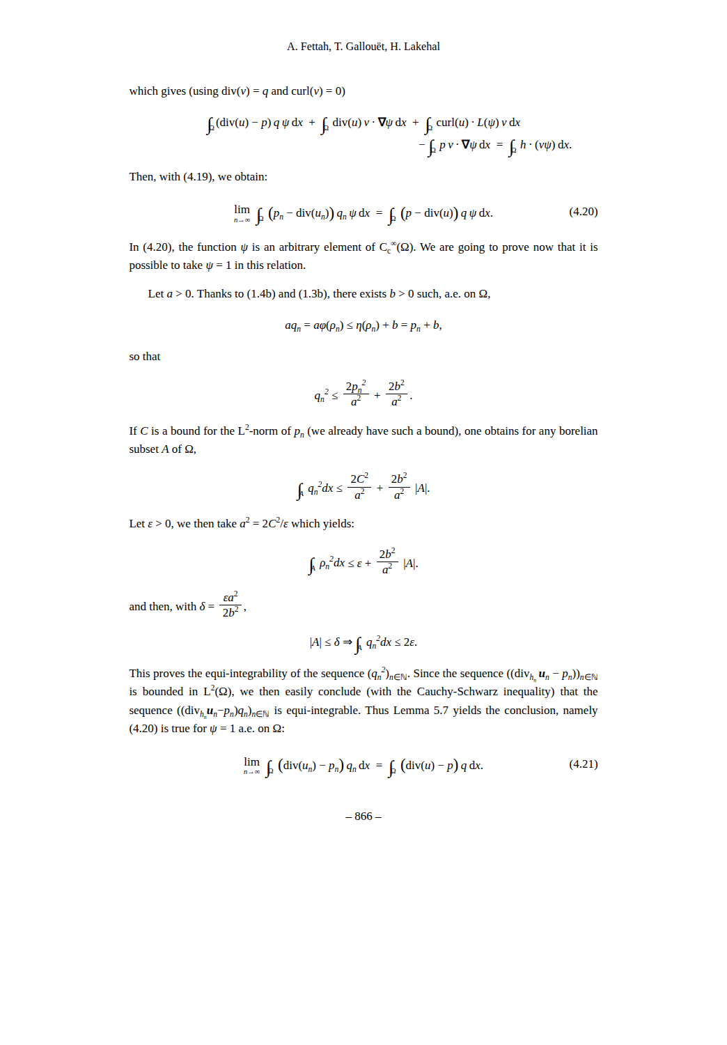A. Fettah, T. Gallouët, H. Lakehal
which gives (using div(v) = q and curl(v) = 0)
∫Ω(div(u) − p) q ψ dx + ∫Ω div(u) v · ∇ψ dx + ∫Ω curl(u) · L(ψ) v dx
− ∫Ω p v · ∇ψ dx = ∫Ω h · (vψ) dx.
Then, with (4.19), we obtain:
lim n→∞ ∫Ω (pn − div(un)) qn ψ dx = ∫Ω (p − div(u)) q ψ dx. (4.20)
In (4.20), the function ψ is an arbitrary element of Cc∞(Ω). We are going to prove now that it is possible to take ψ = 1 in this relation.
Let a > 0. Thanks to (1.4b) and (1.3b), there exists b > 0 such, a.e. on Ω,
aqn = aφ(ρn) ≤ η(ρn) + b = pn + b,
so that
qn2 ≤ 2pn2 a2 + 2b2 a2.
If C is a bound for the L2-norm of pn (we already have such a bound), one obtains for any borelian subset A of Ω,
∫A qn2dx ≤ 2C2 a2 + 2b2 a2 |A|.
Let ε > 0, we then take a2 = 2C2/ε which yields:
∫A ρn2dx ≤ ε + 2b2 a2 |A|.
and then, with δ = εa22b2,
|A| ≤ δ ⇒ ∫A qn2dx ≤ 2ε.
This proves the equi-integrability of the sequence (qn2)n∈ℕ. Since the sequence ((divhn un − pn))n∈ℕ is bounded in L2(Ω), we then easily conclude (with the Cauchy-Schwarz inequality) that the sequence ((divhnun−pn)qn)n∈ℕ is equi-integrable. Thus Lemma 5.7 yields the conclusion, namely (4.20) is true for ψ = 1 a.e. on Ω:
lim n→∞ ∫Ω (div(un) − pn) qn dx = ∫Ω (div(u) − p) q dx. (4.21)
– 866 –